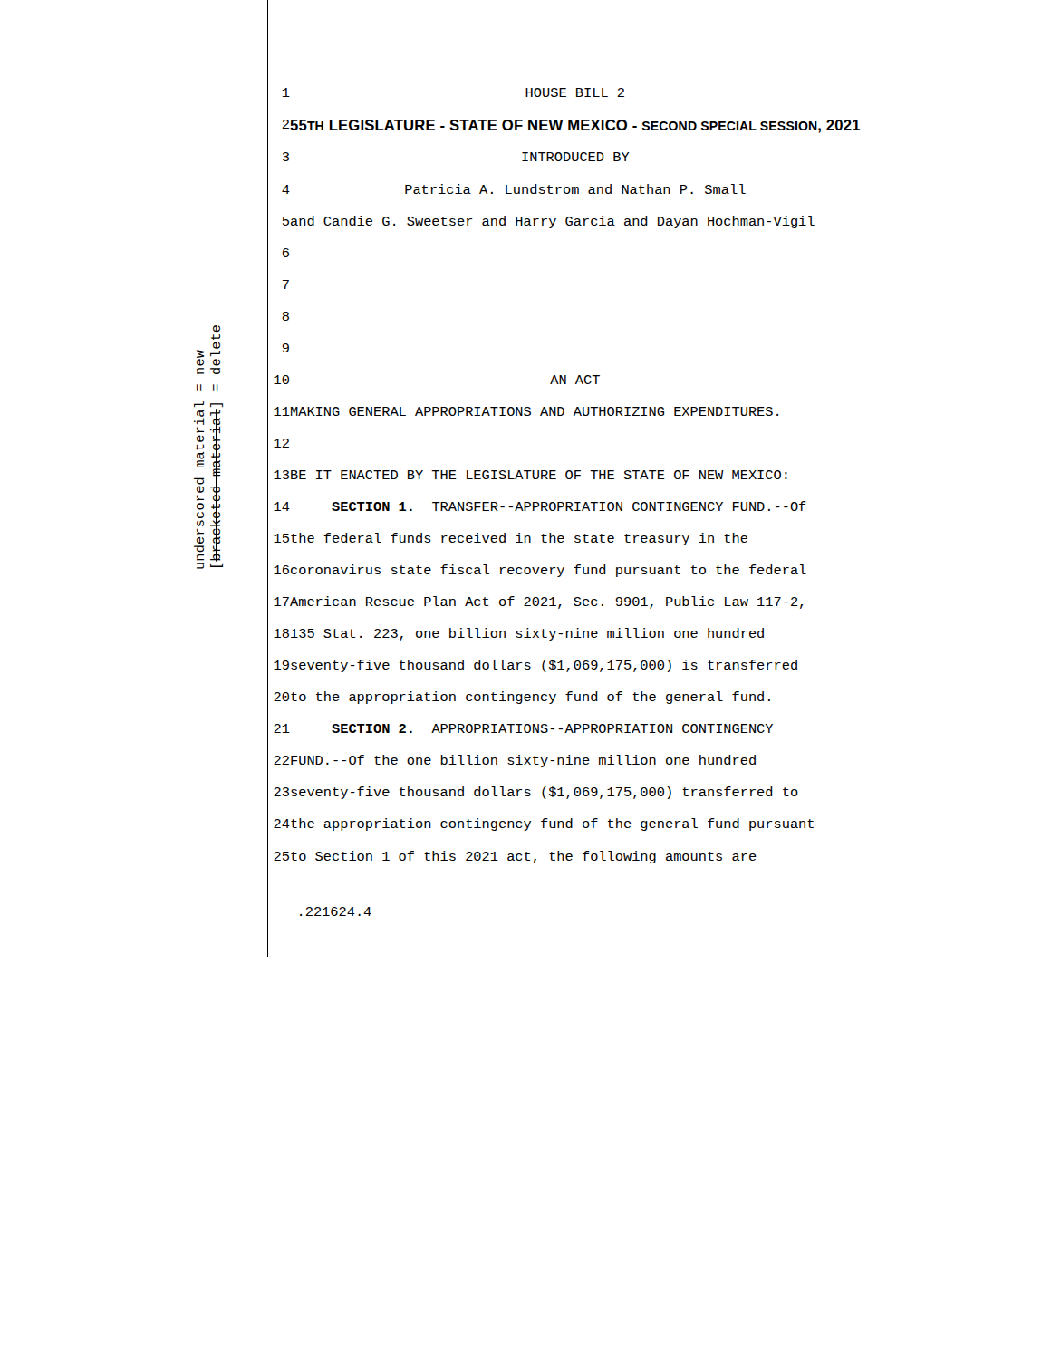underscored material = new[bracketed material] = delete
| 1 | HOUSE BILL 2 |
| 2 | 55 TH LEGISLATURE - STATE OF NEW MEXICO - SECOND SPECIAL SESSION , 2021 |
| 3 | INTRODUCED BY |
| 4 | Patricia A. Lundstrom and Nathan P. Small |
| 5 | and Candie G. Sweetser and Harry Garcia and Dayan Hochman-Vigil |
| 6 | |
| 7 | |
| 8 | |
| 9 | |
| 10 | AN ACT |
| 11 | MAKING GENERAL APPROPRIATIONS AND AUTHORIZING EXPENDITURES. |
| 12 | |
| 13 | BE IT ENACTED BY THE LEGISLATURE OF THE STATE OF NEW MEXICO: |
| 14 | SECTION 1. TRANSFER--APPROPRIATION CONTINGENCY FUND.--Of |
| 15 | the federal funds received in the state treasury in the |
| 16 | coronavirus state fiscal recovery fund pursuant to the federal |
| 17 | American Rescue Plan Act of 2021, Sec. 9901, Public Law 117-2, |
| 18 | 135 Stat. 223, one billion sixty-nine million one hundred |
| 19 | seventy-five thousand dollars ($1,069,175,000) is transferred |
| 20 | to the appropriation contingency fund of the general fund. |
| 21 | SECTION 2. APPROPRIATIONS--APPROPRIATION CONTINGENCY |
| 22 | FUND.--Of the one billion sixty-nine million one hundred |
| 23 | seventy-five thousand dollars ($1,069,175,000) transferred to |
| 24 | the appropriation contingency fund of the general fund pursuant |
| 25 | to Section 1 of this 2021 act, the following amounts are |
.221624.4